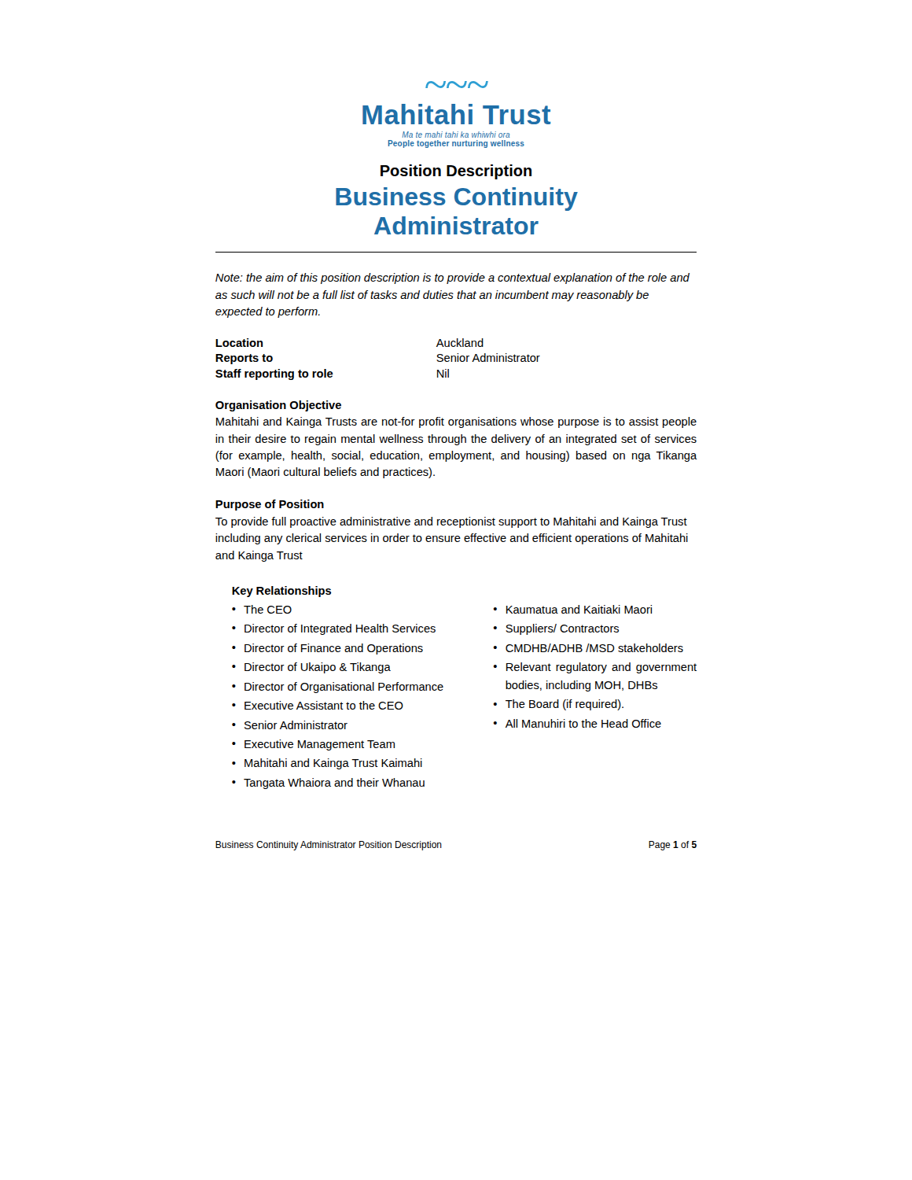~~~
Mahitahi Trust
Ma te mahi tahi ka whiwhi ora
People together nurturing wellness
Position Description
Business Continuity
Administrator
Note: the aim of this position description is to provide a contextual explanation of the role and as such will not be a full list of tasks and duties that an incumbent may reasonably be expected to perform.
| Location | Auckland |
| Reports to | Senior Administrator |
| Staff reporting to role | Nil |
Organisation Objective
Mahitahi and Kainga Trusts are not-for profit organisations whose purpose is to assist people in their desire to regain mental wellness through the delivery of an integrated set of services (for example, health, social, education, employment, and housing) based on nga Tikanga Maori (Maori cultural beliefs and practices).
Purpose of Position
To provide full proactive administrative and receptionist support to Mahitahi and Kainga Trust including any clerical services in order to ensure effective and efficient operations of Mahitahi and Kainga Trust
Key Relationships
The CEO
Director of Integrated Health Services
Director of Finance and Operations
Director of Ukaipo & Tikanga
Director of Organisational Performance
Executive Assistant to the CEO
Senior Administrator
Executive Management Team
Mahitahi and Kainga Trust Kaimahi
Tangata Whaiora and their Whanau
Kaumatua and Kaitiaki Maori
Suppliers/ Contractors
CMDHB/ADHB /MSD stakeholders
Relevant regulatory and government bodies, including MOH, DHBs
The Board (if required).
All Manuhiri to the Head Office
Business Continuity Administrator Position Description
Page 1 of 5